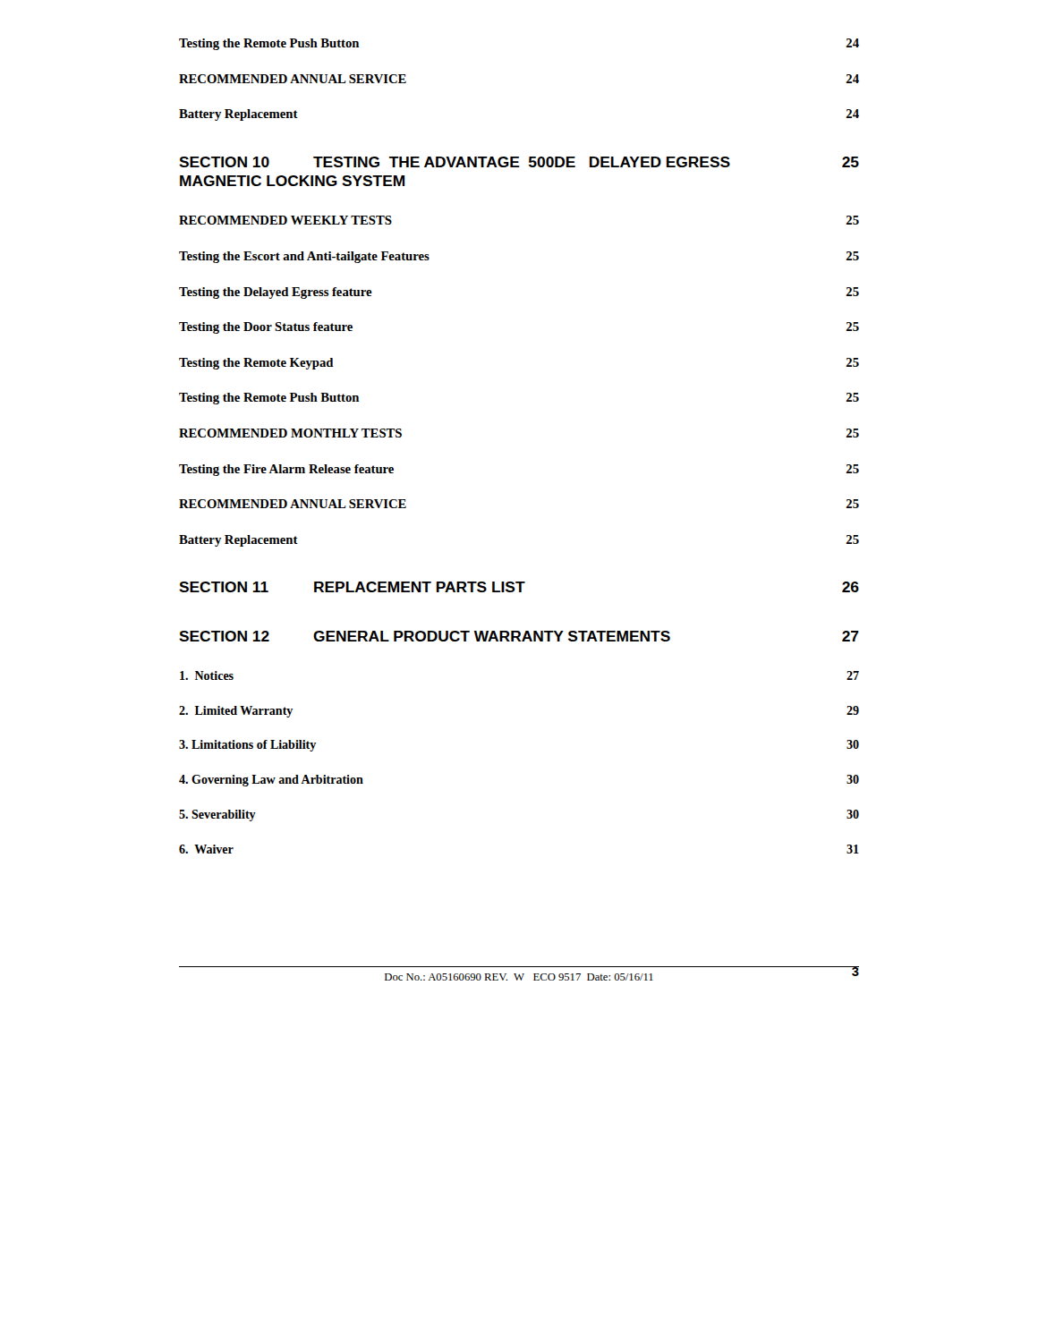Testing the Remote Push Button 24
RECOMMENDED ANNUAL SERVICE 24
Battery Replacement 24
SECTION 10 TESTING THE ADVANTAGE 500DE DELAYED EGRESS MAGNETIC LOCKING SYSTEM 25
RECOMMENDED WEEKLY TESTS 25
Testing the Escort and Anti-tailgate Features 25
Testing the Delayed Egress feature 25
Testing the Door Status feature 25
Testing the Remote Keypad 25
Testing the Remote Push Button 25
RECOMMENDED MONTHLY TESTS 25
Testing the Fire Alarm Release feature 25
RECOMMENDED ANNUAL SERVICE 25
Battery Replacement 25
SECTION 11 REPLACEMENT PARTS LIST 26
SECTION 12 GENERAL PRODUCT WARRANTY STATEMENTS 27
1. Notices 27
2. Limited Warranty 29
3. Limitations of Liability 30
4. Governing Law and Arbitration 30
5. Severability 30
6. Waiver 31
Doc No.: A05160690 REV. W ECO 9517 Date: 05/16/11 3